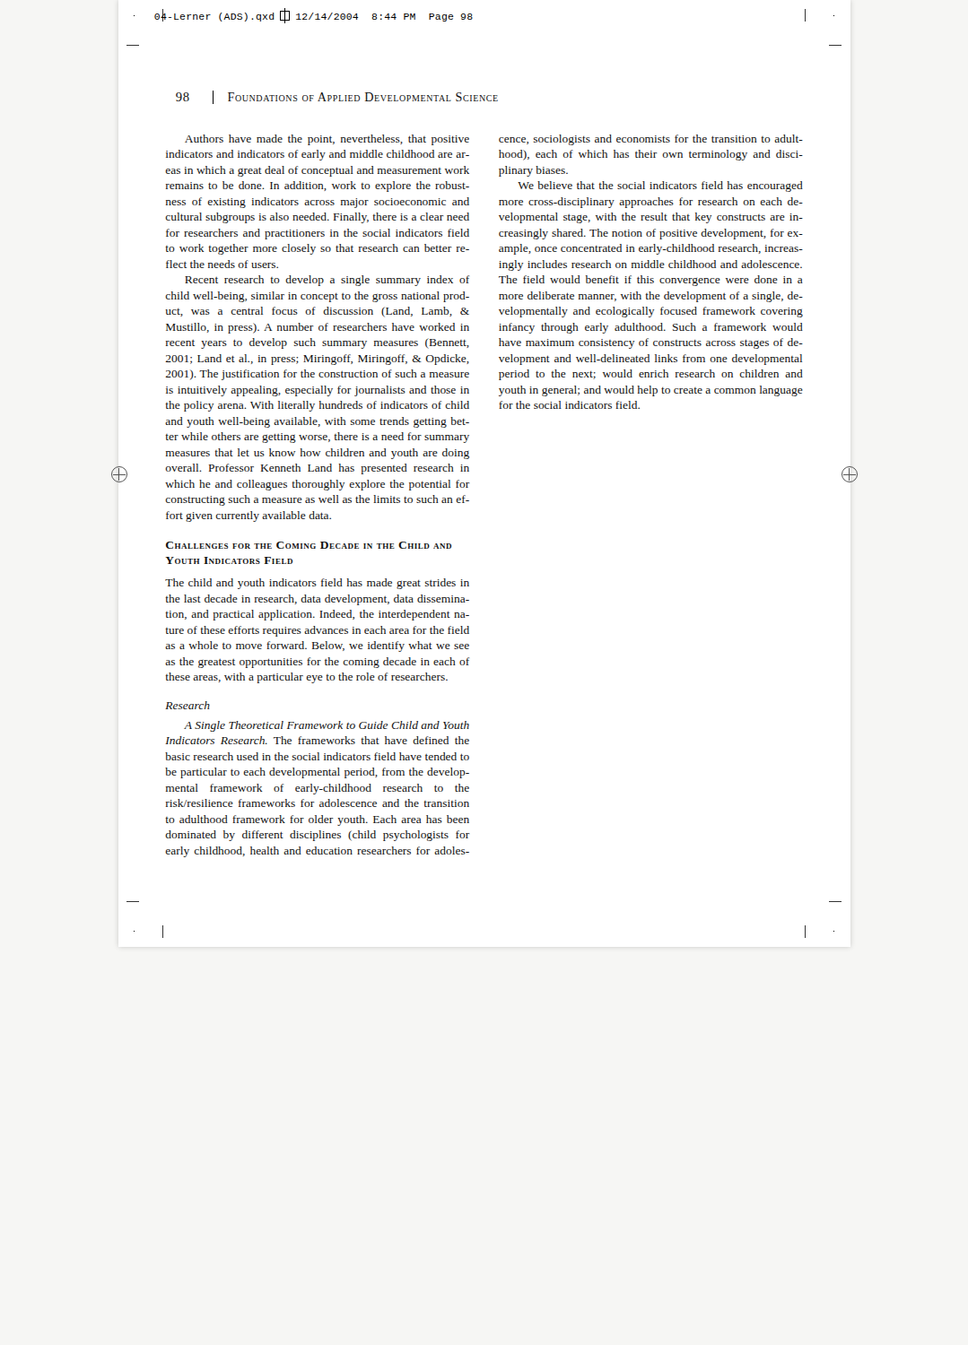04-Lerner (ADS).qxd 12/14/2004 8:44 PM Page 98
98 Foundations of Applied Developmental Science
Authors have made the point, nevertheless, that positive indicators and indicators of early and middle childhood are areas in which a great deal of conceptual and measurement work remains to be done. In addition, work to explore the robustness of existing indicators across major socioeconomic and cultural subgroups is also needed. Finally, there is a clear need for researchers and practitioners in the social indicators field to work together more closely so that research can better reflect the needs of users.
Recent research to develop a single summary index of child well-being, similar in concept to the gross national product, was a central focus of discussion (Land, Lamb, & Mustillo, in press). A number of researchers have worked in recent years to develop such summary measures (Bennett, 2001; Land et al., in press; Miringoff, Miringoff, & Opdicke, 2001). The justification for the construction of such a measure is intuitively appealing, especially for journalists and those in the policy arena. With literally hundreds of indicators of child and youth well-being available, with some trends getting better while others are getting worse, there is a need for summary measures that let us know how children and youth are doing overall. Professor Kenneth Land has presented research in which he and colleagues thoroughly explore the potential for constructing such a measure as well as the limits to such an effort given currently available data.
Challenges for the Coming Decade in the Child and Youth Indicators Field
The child and youth indicators field has made great strides in the last decade in research, data development, data dissemination, and practical application. Indeed, the interdependent nature of these efforts requires advances in each area for the field as a whole to move forward. Below, we identify what we see as the greatest opportunities for the coming decade in each of these areas, with a particular eye to the role of researchers.
Research
A Single Theoretical Framework to Guide Child and Youth Indicators Research. The frameworks that have defined the basic research used in the social indicators field have tended to be particular to each developmental period, from the developmental framework of early-childhood research to the risk/resilience frameworks for adolescence and the transition to adulthood framework for older youth. Each area has been dominated by different disciplines (child psychologists for early childhood, health and education researchers for adolescence, sociologists and economists for the transition to adulthood), each of which has their own terminology and disciplinary biases.
We believe that the social indicators field has encouraged more cross-disciplinary approaches for research on each developmental stage, with the result that key constructs are increasingly shared. The notion of positive development, for example, once concentrated in early-childhood research, increasingly includes research on middle childhood and adolescence. The field would benefit if this convergence were done in a more deliberate manner, with the development of a single, developmentally and ecologically focused framework covering infancy through early adulthood. Such a framework would have maximum consistency of constructs across stages of development and well-delineated links from one developmental period to the next; would enrich research on children and youth in general; and would help to create a common language for the social indicators field.